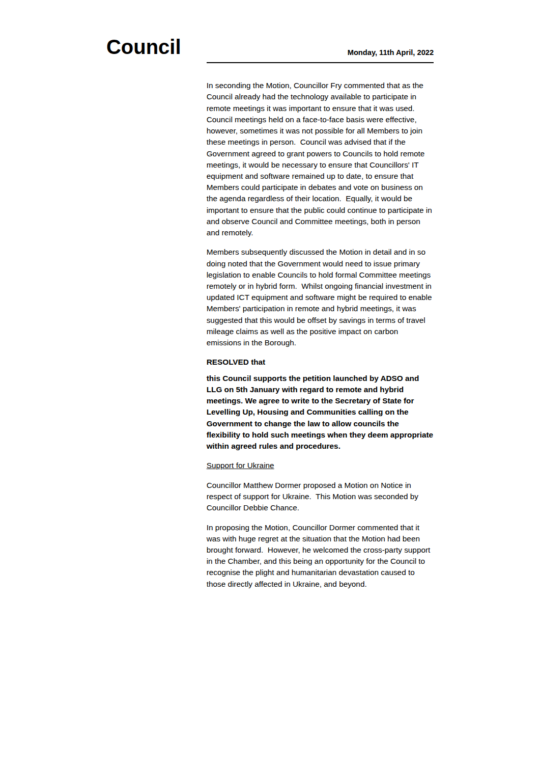Council
Monday, 11th April, 2022
In seconding the Motion, Councillor Fry commented that as the Council already had the technology available to participate in remote meetings it was important to ensure that it was used. Council meetings held on a face-to-face basis were effective, however, sometimes it was not possible for all Members to join these meetings in person. Council was advised that if the Government agreed to grant powers to Councils to hold remote meetings, it would be necessary to ensure that Councillors' IT equipment and software remained up to date, to ensure that Members could participate in debates and vote on business on the agenda regardless of their location. Equally, it would be important to ensure that the public could continue to participate in and observe Council and Committee meetings, both in person and remotely.
Members subsequently discussed the Motion in detail and in so doing noted that the Government would need to issue primary legislation to enable Councils to hold formal Committee meetings remotely or in hybrid form. Whilst ongoing financial investment in updated ICT equipment and software might be required to enable Members' participation in remote and hybrid meetings, it was suggested that this would be offset by savings in terms of travel mileage claims as well as the positive impact on carbon emissions in the Borough.
RESOLVED that
this Council supports the petition launched by ADSO and LLG on 5th January with regard to remote and hybrid meetings. We agree to write to the Secretary of State for Levelling Up, Housing and Communities calling on the Government to change the law to allow councils the flexibility to hold such meetings when they deem appropriate within agreed rules and procedures.
Support for Ukraine
Councillor Matthew Dormer proposed a Motion on Notice in respect of support for Ukraine. This Motion was seconded by Councillor Debbie Chance.
In proposing the Motion, Councillor Dormer commented that it was with huge regret at the situation that the Motion had been brought forward. However, he welcomed the cross-party support in the Chamber, and this being an opportunity for the Council to recognise the plight and humanitarian devastation caused to those directly affected in Ukraine, and beyond.